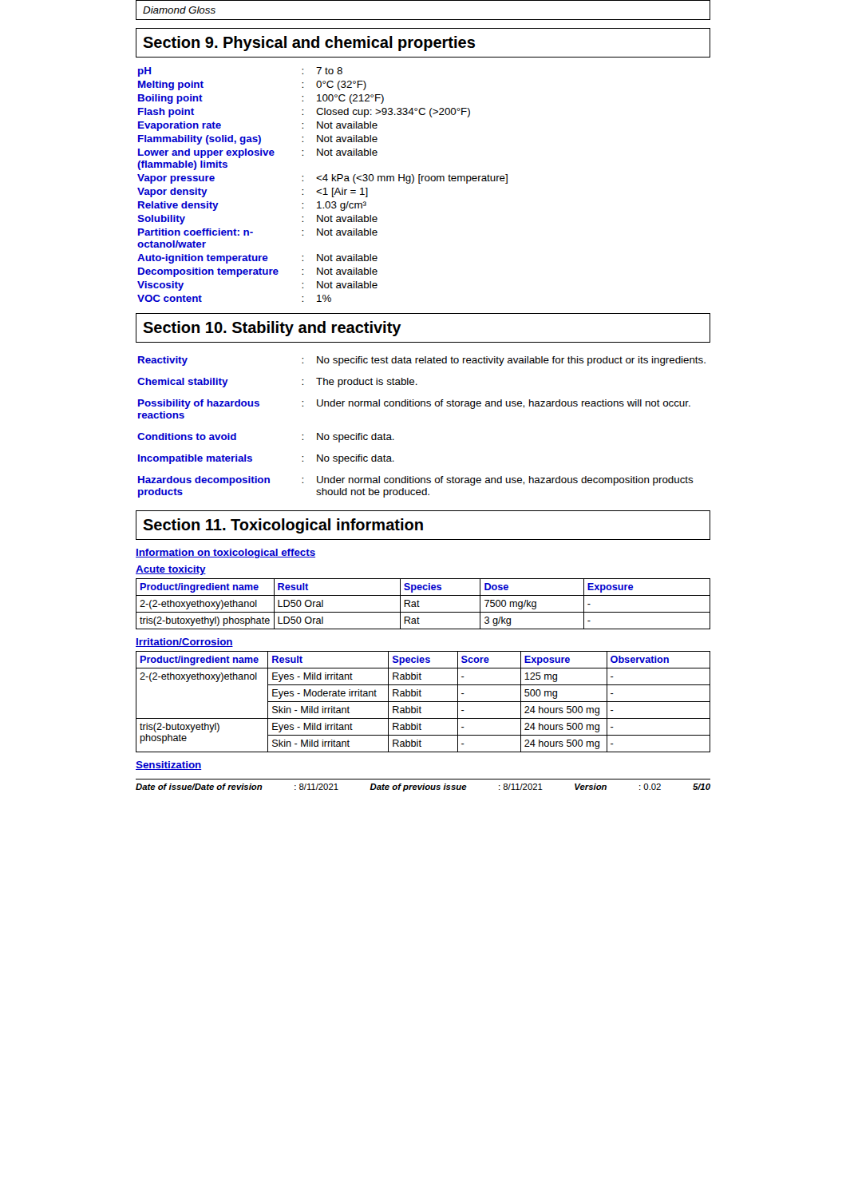Diamond Gloss
Section 9. Physical and chemical properties
| pH | : | 7 to 8 |
| Melting point | : | 0°C (32°F) |
| Boiling point | : | 100°C (212°F) |
| Flash point | : | Closed cup: >93.334°C (>200°F) |
| Evaporation rate | : | Not available |
| Flammability (solid, gas) | : | Not available |
| Lower and upper explosive (flammable) limits | : | Not available |
| Vapor pressure | : | <4 kPa (<30 mm Hg) [room temperature] |
| Vapor density | : | <1 [Air = 1] |
| Relative density | : | 1.03 g/cm³ |
| Solubility | : | Not available |
| Partition coefficient: n- octanol/water | : | Not available |
| Auto-ignition temperature | : | Not available |
| Decomposition temperature | : | Not available |
| Viscosity | : | Not available |
| VOC content | : | 1% |
Section 10. Stability and reactivity
| Reactivity | : | No specific test data related to reactivity available for this product or its ingredients. |
| Chemical stability | : | The product is stable. |
| Possibility of hazardous reactions | : | Under normal conditions of storage and use, hazardous reactions will not occur. |
| Conditions to avoid | : | No specific data. |
| Incompatible materials | : | No specific data. |
| Hazardous decomposition products | : | Under normal conditions of storage and use, hazardous decomposition products should not be produced. |
Section 11. Toxicological information
Information on toxicological effects
Acute toxicity
| Product/ingredient name | Result | Species | Dose | Exposure |
| --- | --- | --- | --- | --- |
| 2-(2-ethoxyethoxy)ethanol | LD50 Oral | Rat | 7500 mg/kg | - |
| tris(2-butoxyethyl) phosphate | LD50 Oral | Rat | 3 g/kg | - |
Irritation/Corrosion
| Product/ingredient name | Result | Species | Score | Exposure | Observation |
| --- | --- | --- | --- | --- | --- |
| 2-(2-ethoxyethoxy)ethanol | Eyes - Mild irritant | Rabbit | - | 125 mg | - |
| Eyes - Moderate irritant | Rabbit | - | 500 mg | - |
| Skin - Mild irritant | Rabbit | - | 24 hours 500 mg | - |
| tris(2-butoxyethyl) phosphate | Eyes - Mild irritant | Rabbit | - | 24 hours 500 mg | - |
| Skin - Mild irritant | Rabbit | - | 24 hours 500 mg | - |
Sensitization
Date of issue/Date of revision : 8/11/2021 Date of previous issue : 8/11/2021 Version : 0.02 5/10